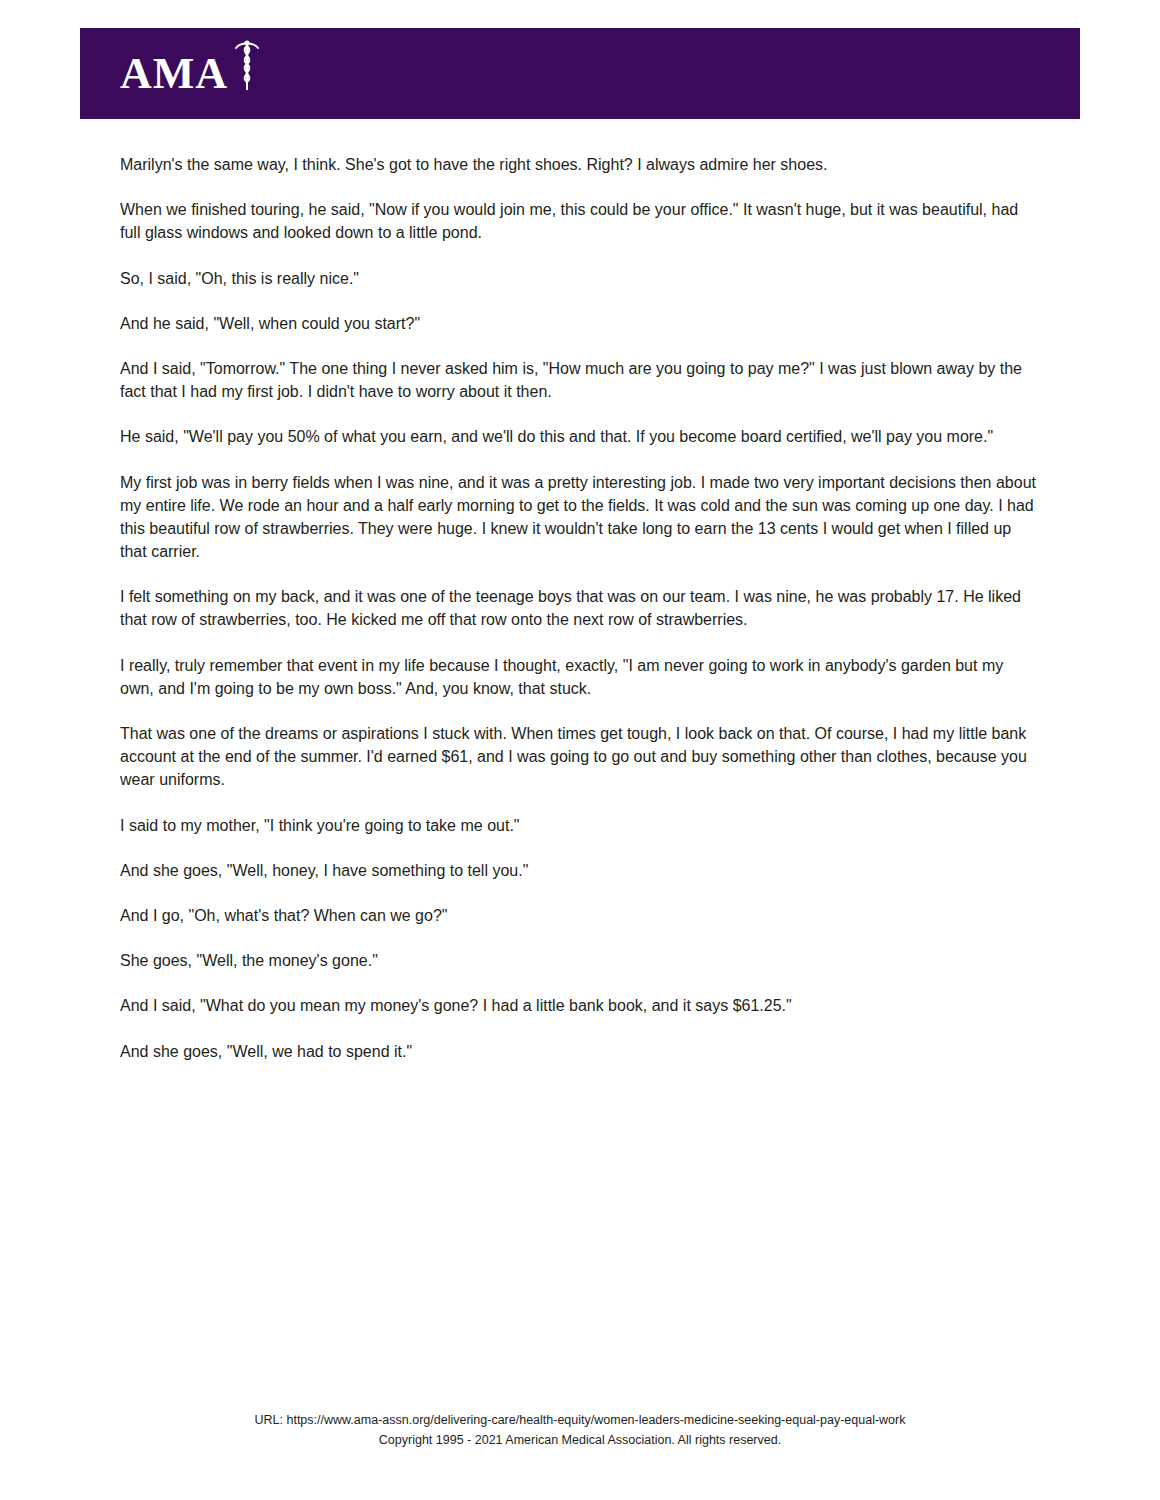AMA
Marilyn's the same way, I think. She's got to have the right shoes. Right? I always admire her shoes.
When we finished touring, he said, "Now if you would join me, this could be your office." It wasn't huge, but it was beautiful, had full glass windows and looked down to a little pond.
So, I said, "Oh, this is really nice."
And he said, "Well, when could you start?"
And I said, "Tomorrow." The one thing I never asked him is, "How much are you going to pay me?" I was just blown away by the fact that I had my first job. I didn't have to worry about it then.
He said, "We'll pay you 50% of what you earn, and we'll do this and that. If you become board certified, we'll pay you more."
My first job was in berry fields when I was nine, and it was a pretty interesting job. I made two very important decisions then about my entire life. We rode an hour and a half early morning to get to the fields. It was cold and the sun was coming up one day. I had this beautiful row of strawberries. They were huge. I knew it wouldn't take long to earn the 13 cents I would get when I filled up that carrier.
I felt something on my back, and it was one of the teenage boys that was on our team. I was nine, he was probably 17. He liked that row of strawberries, too. He kicked me off that row onto the next row of strawberries.
I really, truly remember that event in my life because I thought, exactly, "I am never going to work in anybody's garden but my own, and I'm going to be my own boss." And, you know, that stuck.
That was one of the dreams or aspirations I stuck with. When times get tough, I look back on that. Of course, I had my little bank account at the end of the summer. I'd earned $61, and I was going to go out and buy something other than clothes, because you wear uniforms.
I said to my mother, "I think you're going to take me out."
And she goes, "Well, honey, I have something to tell you."
And I go, "Oh, what's that? When can we go?"
She goes, "Well, the money's gone."
And I said, "What do you mean my money's gone? I had a little bank book, and it says $61.25."
And she goes, "Well, we had to spend it."
URL: https://www.ama-assn.org/delivering-care/health-equity/women-leaders-medicine-seeking-equal-pay-equal-work
Copyright 1995 - 2021 American Medical Association. All rights reserved.